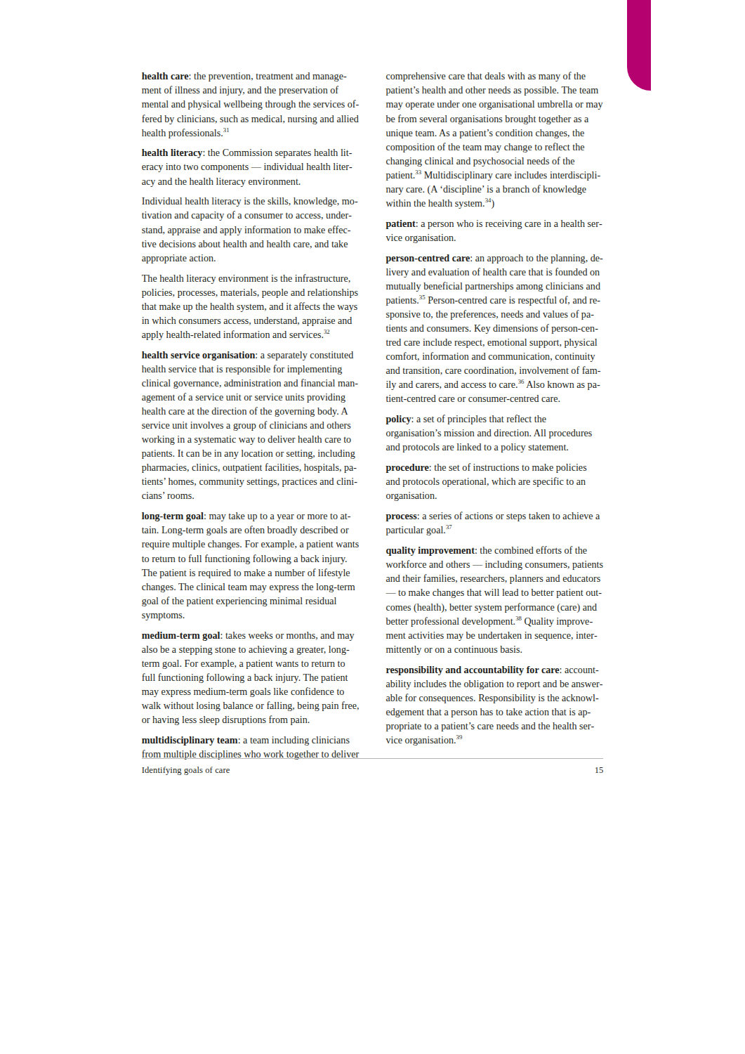health care: the prevention, treatment and management of illness and injury, and the preservation of mental and physical wellbeing through the services offered by clinicians, such as medical, nursing and allied health professionals.31
health literacy: the Commission separates health literacy into two components — individual health literacy and the health literacy environment.
Individual health literacy is the skills, knowledge, motivation and capacity of a consumer to access, understand, appraise and apply information to make effective decisions about health and health care, and take appropriate action.
The health literacy environment is the infrastructure, policies, processes, materials, people and relationships that make up the health system, and it affects the ways in which consumers access, understand, appraise and apply health-related information and services.32
health service organisation: a separately constituted health service that is responsible for implementing clinical governance, administration and financial management of a service unit or service units providing health care at the direction of the governing body. A service unit involves a group of clinicians and others working in a systematic way to deliver health care to patients. It can be in any location or setting, including pharmacies, clinics, outpatient facilities, hospitals, patients’ homes, community settings, practices and clinicians’ rooms.
long-term goal: may take up to a year or more to attain. Long-term goals are often broadly described or require multiple changes. For example, a patient wants to return to full functioning following a back injury. The patient is required to make a number of lifestyle changes. The clinical team may express the long-term goal of the patient experiencing minimal residual symptoms.
medium-term goal: takes weeks or months, and may also be a stepping stone to achieving a greater, long-term goal. For example, a patient wants to return to full functioning following a back injury. The patient may express medium-term goals like confidence to walk without losing balance or falling, being pain free, or having less sleep disruptions from pain.
multidisciplinary team: a team including clinicians from multiple disciplines who work together to deliver comprehensive care that deals with as many of the patient’s health and other needs as possible. The team may operate under one organisational umbrella or may be from several organisations brought together as a unique team. As a patient’s condition changes, the composition of the team may change to reflect the changing clinical and psychosocial needs of the patient.33 Multidisciplinary care includes interdisciplinary care. (A ‘discipline’ is a branch of knowledge within the health system.34)
patient: a person who is receiving care in a health service organisation.
person-centred care: an approach to the planning, delivery and evaluation of health care that is founded on mutually beneficial partnerships among clinicians and patients.35 Person-centred care is respectful of, and responsive to, the preferences, needs and values of patients and consumers. Key dimensions of person-centred care include respect, emotional support, physical comfort, information and communication, continuity and transition, care coordination, involvement of family and carers, and access to care.36 Also known as patient-centred care or consumer-centred care.
policy: a set of principles that reflect the organisation’s mission and direction. All procedures and protocols are linked to a policy statement.
procedure: the set of instructions to make policies and protocols operational, which are specific to an organisation.
process: a series of actions or steps taken to achieve a particular goal.37
quality improvement: the combined efforts of the workforce and others — including consumers, patients and their families, researchers, planners and educators — to make changes that will lead to better patient outcomes (health), better system performance (care) and better professional development.38 Quality improvement activities may be undertaken in sequence, intermittently or on a continuous basis.
responsibility and accountability for care: accountability includes the obligation to report and be answerable for consequences. Responsibility is the acknowledgement that a person has to take action that is appropriate to a patient’s care needs and the health service organisation.39
Identifying goals of care 15